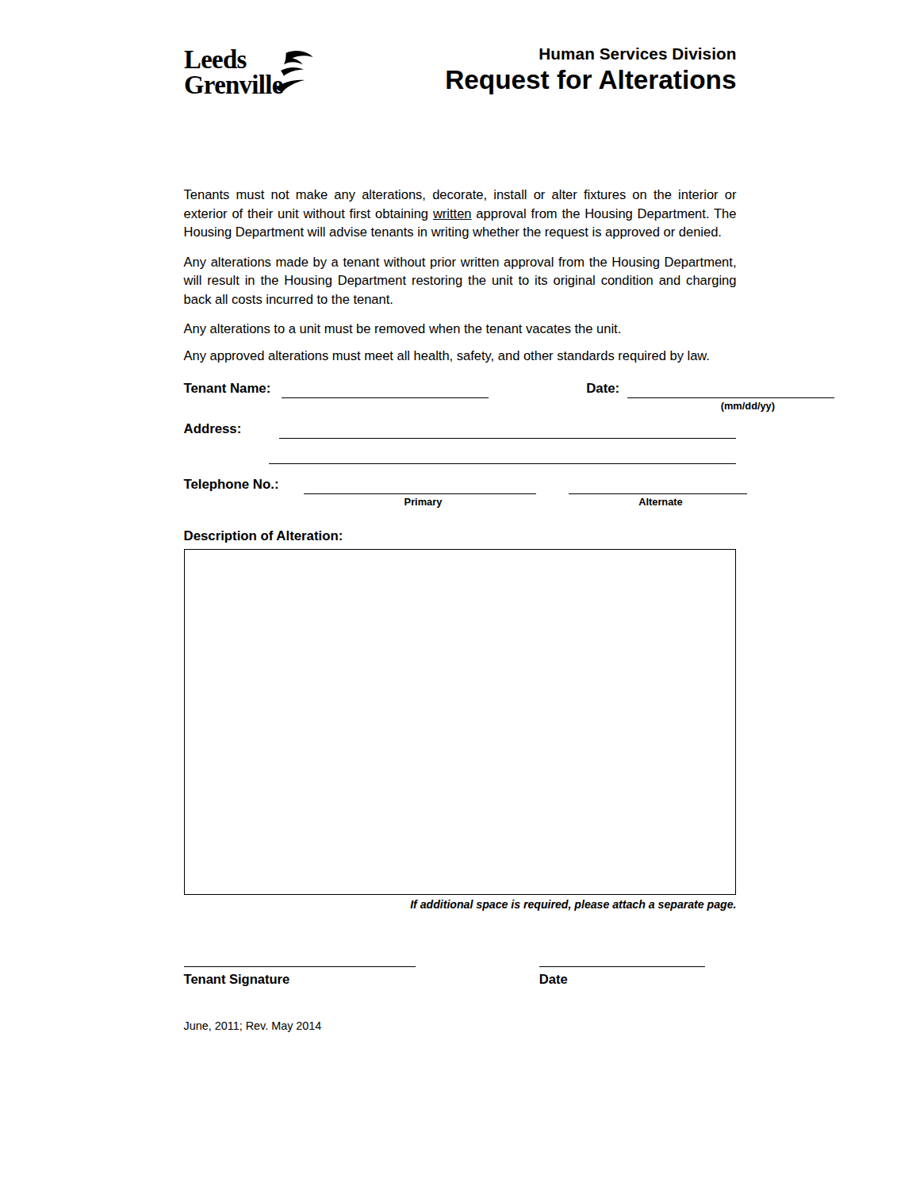Leeds Grenville
Human Services Division
Request for Alterations
Tenants must not make any alterations, decorate, install or alter fixtures on the interior or exterior of their unit without first obtaining written approval from the Housing Department. The Housing Department will advise tenants in writing whether the request is approved or denied.
Any alterations made by a tenant without prior written approval from the Housing Department, will result in the Housing Department restoring the unit to its original condition and charging back all costs incurred to the tenant.
Any alterations to a unit must be removed when the tenant vacates the unit.
Any approved alterations must meet all health, safety, and other standards required by law.
Tenant Name: Date:
(mm/dd/yy)
Address:
Telephone No.:
Primary Alternate
Description of Alteration:
If additional space is required, please attach a separate page.
Tenant Signature Date
June, 2011; Rev. May 2014